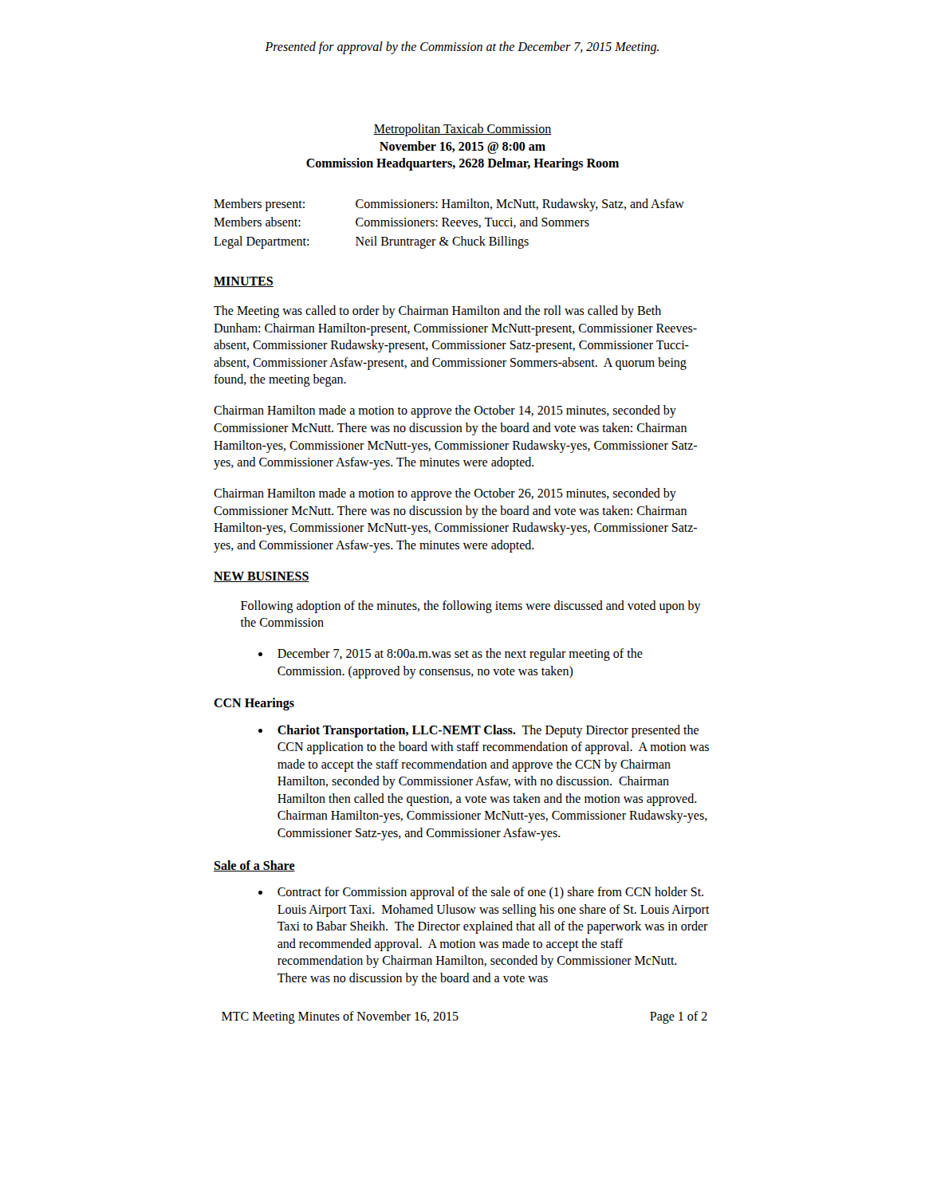Presented for approval by the Commission at the December 7, 2015 Meeting.
Metropolitan Taxicab Commission
November 16, 2015 @ 8:00 am
Commission Headquarters, 2628 Delmar, Hearings Room
| Members present: | Commissioners: Hamilton, McNutt, Rudawsky, Satz, and Asfaw |
| Members absent: | Commissioners: Reeves, Tucci, and Sommers |
| Legal Department: | Neil Bruntrager & Chuck Billings |
MINUTES
The Meeting was called to order by Chairman Hamilton and the roll was called by Beth Dunham: Chairman Hamilton-present, Commissioner McNutt-present, Commissioner Reeves-absent, Commissioner Rudawsky-present, Commissioner Satz-present, Commissioner Tucci-absent, Commissioner Asfaw-present, and Commissioner Sommers-absent. A quorum being found, the meeting began.
Chairman Hamilton made a motion to approve the October 14, 2015 minutes, seconded by Commissioner McNutt. There was no discussion by the board and vote was taken: Chairman Hamilton-yes, Commissioner McNutt-yes, Commissioner Rudawsky-yes, Commissioner Satz-yes, and Commissioner Asfaw-yes. The minutes were adopted.
Chairman Hamilton made a motion to approve the October 26, 2015 minutes, seconded by Commissioner McNutt. There was no discussion by the board and vote was taken: Chairman Hamilton-yes, Commissioner McNutt-yes, Commissioner Rudawsky-yes, Commissioner Satz-yes, and Commissioner Asfaw-yes. The minutes were adopted.
NEW BUSINESS
Following adoption of the minutes, the following items were discussed and voted upon by the Commission
December 7, 2015 at 8:00a.m.was set as the next regular meeting of the Commission. (approved by consensus, no vote was taken)
CCN Hearings
Chariot Transportation, LLC-NEMT Class. The Deputy Director presented the CCN application to the board with staff recommendation of approval. A motion was made to accept the staff recommendation and approve the CCN by Chairman Hamilton, seconded by Commissioner Asfaw, with no discussion. Chairman Hamilton then called the question, a vote was taken and the motion was approved. Chairman Hamilton-yes, Commissioner McNutt-yes, Commissioner Rudawsky-yes, Commissioner Satz-yes, and Commissioner Asfaw-yes.
Sale of a Share
Contract for Commission approval of the sale of one (1) share from CCN holder St. Louis Airport Taxi. Mohamed Ulusow was selling his one share of St. Louis Airport Taxi to Babar Sheikh. The Director explained that all of the paperwork was in order and recommended approval. A motion was made to accept the staff recommendation by Chairman Hamilton, seconded by Commissioner McNutt. There was no discussion by the board and a vote was
MTC Meeting Minutes of November 16, 2015
Page 1 of 2